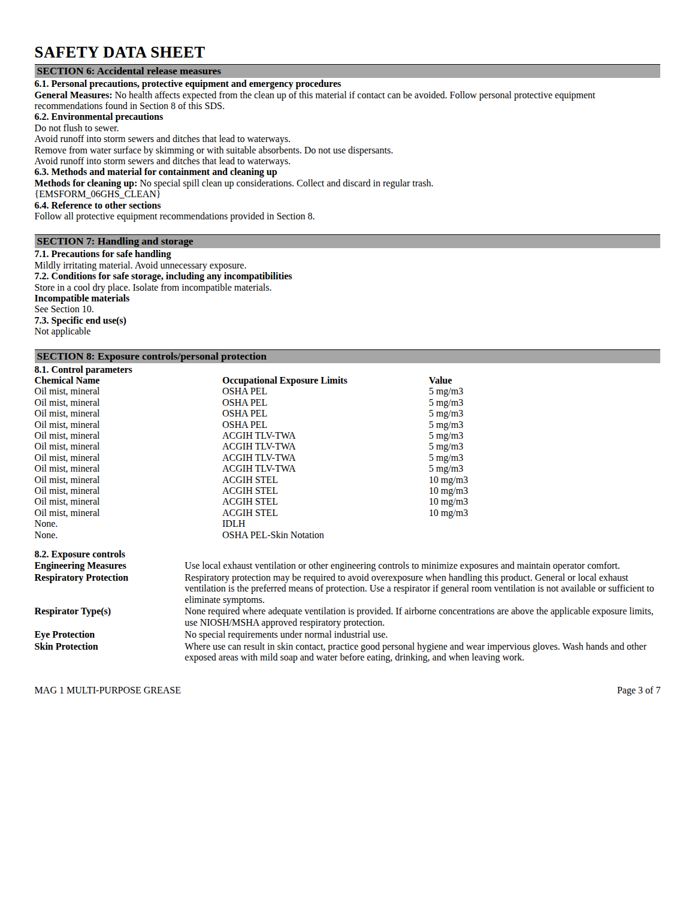SAFETY DATA SHEET
SECTION 6: Accidental release measures
6.1. Personal precautions, protective equipment and emergency procedures
General Measures: No health affects expected from the clean up of this material if contact can be avoided. Follow personal protective equipment recommendations found in Section 8 of this SDS.
6.2. Environmental precautions
Do not flush to sewer.
Avoid runoff into storm sewers and ditches that lead to waterways.
Remove from water surface by skimming or with suitable absorbents. Do not use dispersants.
Avoid runoff into storm sewers and ditches that lead to waterways.
6.3. Methods and material for containment and cleaning up
Methods for cleaning up: No special spill clean up considerations. Collect and discard in regular trash.
{EMSFORM_06GHS_CLEAN}
6.4. Reference to other sections
Follow all protective equipment recommendations provided in Section 8.
SECTION 7: Handling and storage
7.1. Precautions for safe handling
Mildly irritating material. Avoid unnecessary exposure.
7.2. Conditions for safe storage, including any incompatibilities
Store in a cool dry place. Isolate from incompatible materials.
Incompatible materials
See Section 10.
7.3. Specific end use(s)
Not applicable
SECTION 8: Exposure controls/personal protection
8.1. Control parameters
| Chemical Name | Occupational Exposure Limits | Value |
| Oil mist, mineral | OSHA PEL | 5 mg/m3 |
| Oil mist, mineral | OSHA PEL | 5 mg/m3 |
| Oil mist, mineral | OSHA PEL | 5 mg/m3 |
| Oil mist, mineral | OSHA PEL | 5 mg/m3 |
| Oil mist, mineral | ACGIH TLV-TWA | 5 mg/m3 |
| Oil mist, mineral | ACGIH TLV-TWA | 5 mg/m3 |
| Oil mist, mineral | ACGIH TLV-TWA | 5 mg/m3 |
| Oil mist, mineral | ACGIH TLV-TWA | 5 mg/m3 |
| Oil mist, mineral | ACGIH STEL | 10 mg/m3 |
| Oil mist, mineral | ACGIH STEL | 10 mg/m3 |
| Oil mist, mineral | ACGIH STEL | 10 mg/m3 |
| Oil mist, mineral | ACGIH STEL | 10 mg/m3 |
| None. | IDLH | |
| None. | OSHA PEL-Skin Notation | |
8.2. Exposure controls
| Engineering Measures | Use local exhaust ventilation or other engineering controls to minimize exposures and maintain operator comfort. |
| Respiratory Protection | Respiratory protection may be required to avoid overexposure when handling this product. General or local exhaust ventilation is the preferred means of protection. Use a respirator if general room ventilation is not available or sufficient to eliminate symptoms. |
| Respirator Type(s) | None required where adequate ventilation is provided. If airborne concentrations are above the applicable exposure limits, use NIOSH/MSHA approved respiratory protection. |
| Eye Protection | No special requirements under normal industrial use. |
| Skin Protection | Where use can result in skin contact, practice good personal hygiene and wear impervious gloves. Wash hands and other exposed areas with mild soap and water before eating, drinking, and when leaving work. |
MAG 1 MULTI-PURPOSE GREASE Page 3 of 7